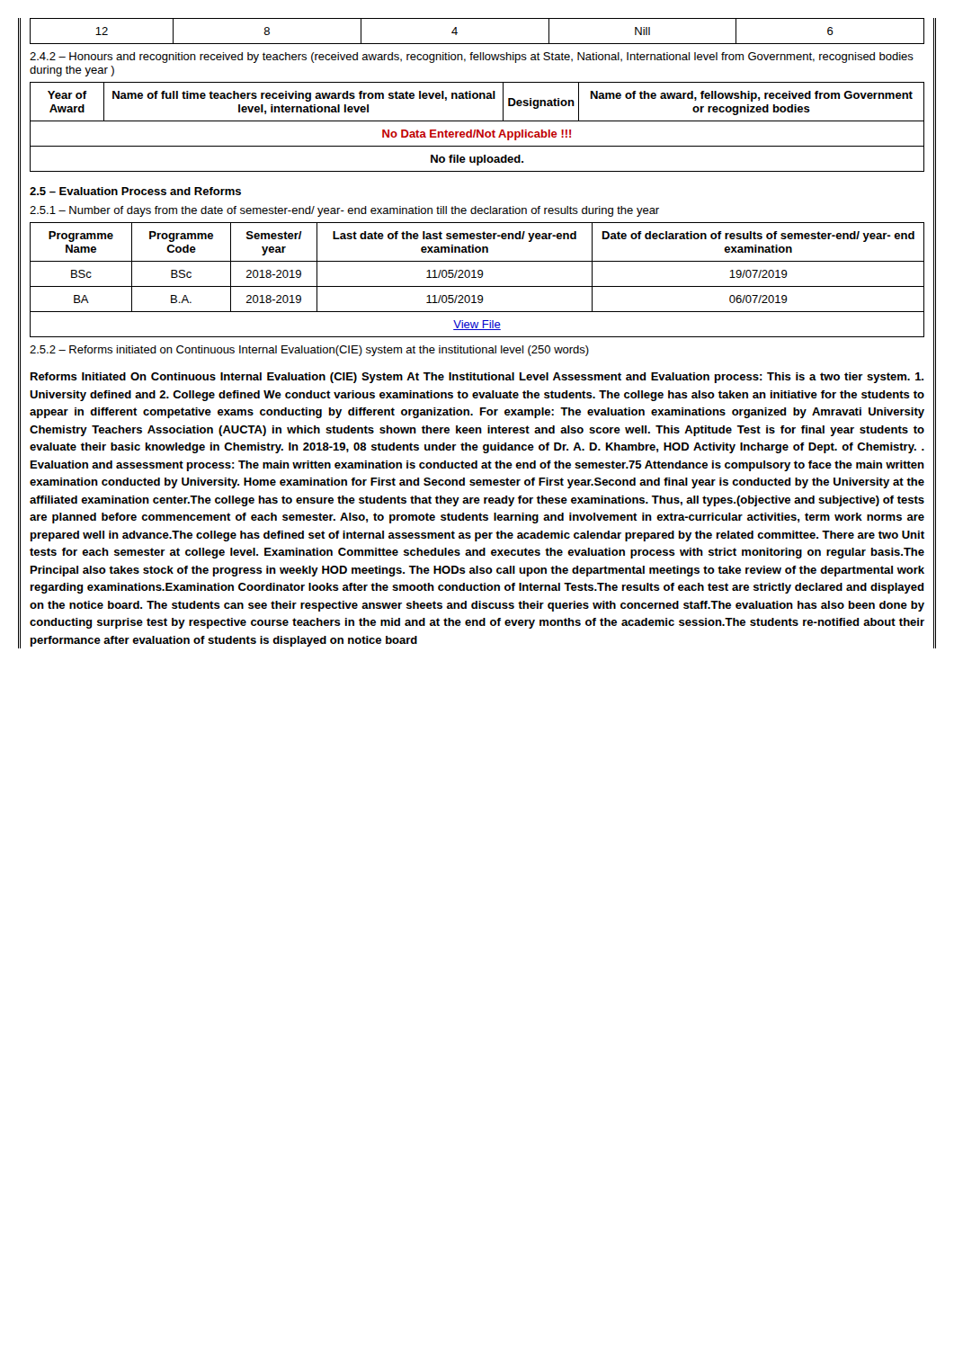| 12 | 8 | 4 | Nill | 6 |
2.4.2 – Honours and recognition received by teachers (received awards, recognition, fellowships at State, National, International level from Government, recognised bodies during the year )
| Year of Award | Name of full time teachers receiving awards from state level, national level, international level | Designation | Name of the award, fellowship, received from Government or recognized bodies |
| --- | --- | --- | --- |
| No Data Entered/Not Applicable !!! |
| No file uploaded. |
2.5 – Evaluation Process and Reforms
2.5.1 – Number of days from the date of semester-end/ year- end examination till the declaration of results during the year
| Programme Name | Programme Code | Semester/ year | Last date of the last semester-end/ year-end examination | Date of declaration of results of semester-end/ year- end examination |
| --- | --- | --- | --- | --- |
| BSc | BSc | 2018-2019 | 11/05/2019 | 19/07/2019 |
| BA | B.A. | 2018-2019 | 11/05/2019 | 06/07/2019 |
| View File |
2.5.2 – Reforms initiated on Continuous Internal Evaluation(CIE) system at the institutional level (250 words)
Reforms Initiated On Continuous Internal Evaluation (CIE) System At The Institutional Level Assessment and Evaluation process: This is a two tier system. 1. University defined and 2. College defined We conduct various examinations to evaluate the students. The college has also taken an initiative for the students to appear in different competative exams conducting by different organization. For example: The evaluation examinations organized by Amravati University Chemistry Teachers Association (AUCTA) in which students shown there keen interest and also score well. This Aptitude Test is for final year students to evaluate their basic knowledge in Chemistry. In 2018-19, 08 students under the guidance of Dr. A. D. Khambre, HOD Activity Incharge of Dept. of Chemistry. . Evaluation and assessment process: The main written examination is conducted at the end of the semester.75 Attendance is compulsory to face the main written examination conducted by University. Home examination for First and Second semester of First year.Second and final year is conducted by the University at the affiliated examination center.The college has to ensure the students that they are ready for these examinations. Thus, all types.(objective and subjective) of tests are planned before commencement of each semester. Also, to promote students learning and involvement in extra-curricular activities, term work norms are prepared well in advance.The college has defined set of internal assessment as per the academic calendar prepared by the related committee. There are two Unit tests for each semester at college level. Examination Committee schedules and executes the evaluation process with strict monitoring on regular basis.The Principal also takes stock of the progress in weekly HOD meetings. The HODs also call upon the departmental meetings to take review of the departmental work regarding examinations.Examination Coordinator looks after the smooth conduction of Internal Tests.The results of each test are strictly declared and displayed on the notice board. The students can see their respective answer sheets and discuss their queries with concerned staff.The evaluation has also been done by conducting surprise test by respective course teachers in the mid and at the end of every months of the academic session.The students re-notified about their performance after evaluation of students is displayed on notice board